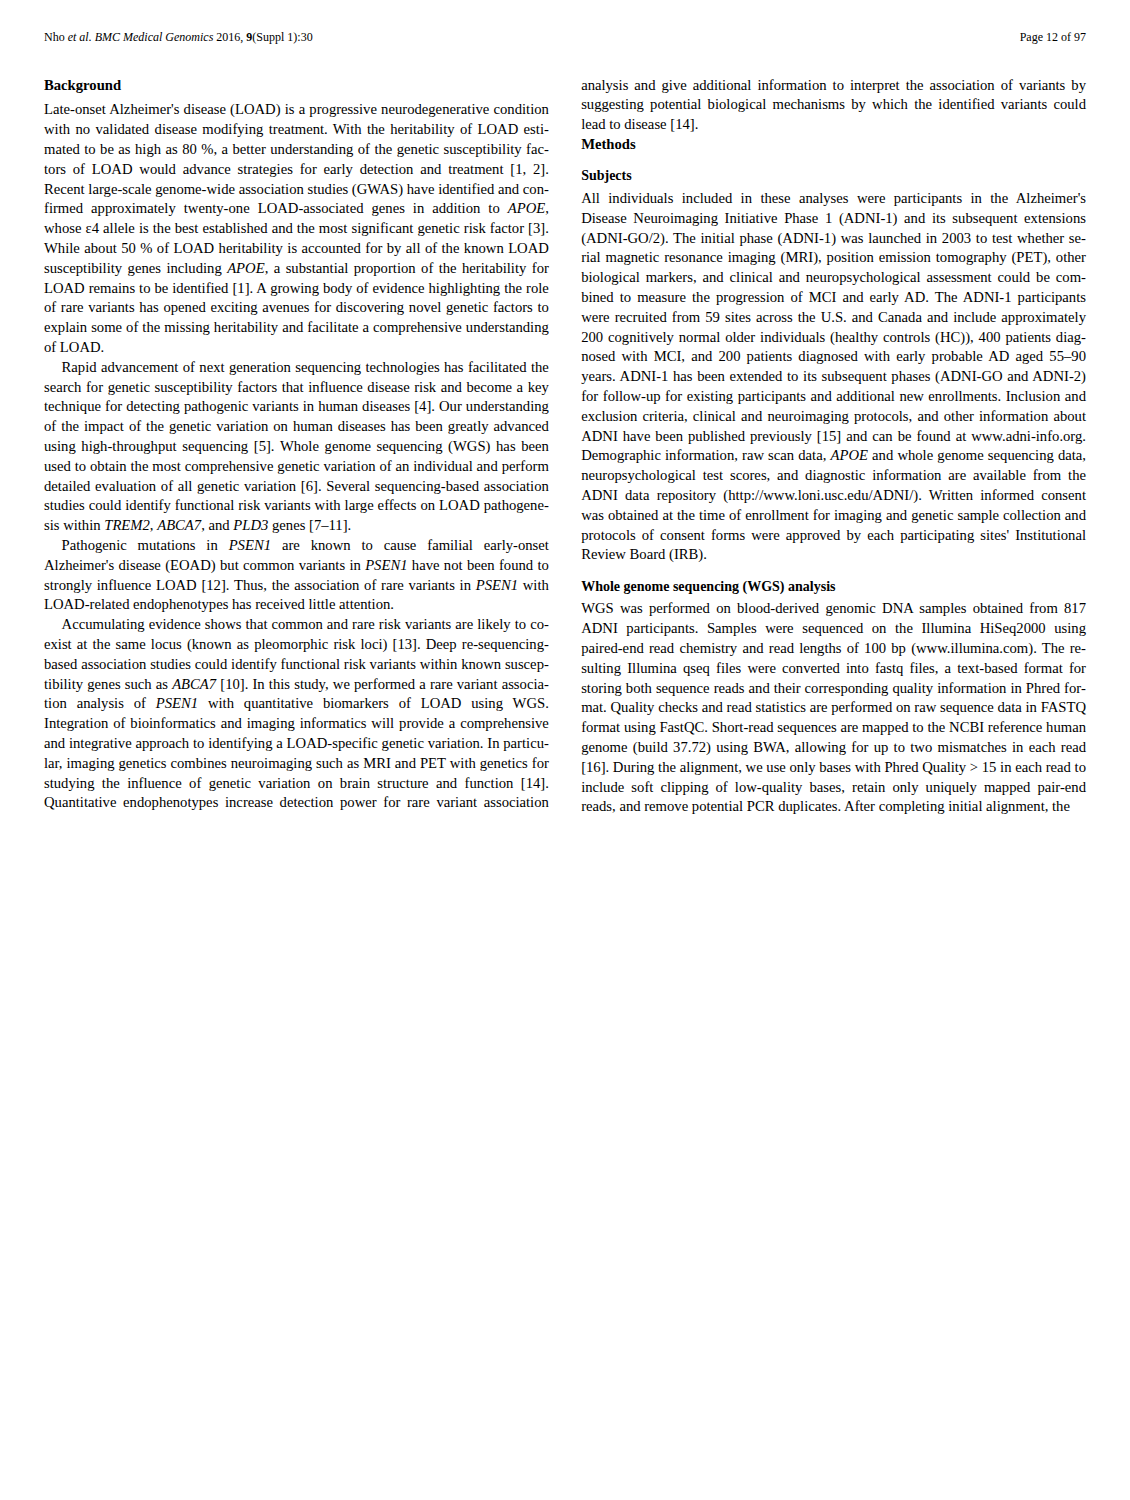Nho et al. BMC Medical Genomics 2016, 9(Suppl 1):30
Page 12 of 97
Background
Late-onset Alzheimer's disease (LOAD) is a progressive neurodegenerative condition with no validated disease modifying treatment. With the heritability of LOAD estimated to be as high as 80 %, a better understanding of the genetic susceptibility factors of LOAD would advance strategies for early detection and treatment [1, 2]. Recent large-scale genome-wide association studies (GWAS) have identified and confirmed approximately twenty-one LOAD-associated genes in addition to APOE, whose ε4 allele is the best established and the most significant genetic risk factor [3]. While about 50 % of LOAD heritability is accounted for by all of the known LOAD susceptibility genes including APOE, a substantial proportion of the heritability for LOAD remains to be identified [1]. A growing body of evidence highlighting the role of rare variants has opened exciting avenues for discovering novel genetic factors to explain some of the missing heritability and facilitate a comprehensive understanding of LOAD.
Rapid advancement of next generation sequencing technologies has facilitated the search for genetic susceptibility factors that influence disease risk and become a key technique for detecting pathogenic variants in human diseases [4]. Our understanding of the impact of the genetic variation on human diseases has been greatly advanced using high-throughput sequencing [5]. Whole genome sequencing (WGS) has been used to obtain the most comprehensive genetic variation of an individual and perform detailed evaluation of all genetic variation [6]. Several sequencing-based association studies could identify functional risk variants with large effects on LOAD pathogenesis within TREM2, ABCA7, and PLD3 genes [7–11].
Pathogenic mutations in PSEN1 are known to cause familial early-onset Alzheimer's disease (EOAD) but common variants in PSEN1 have not been found to strongly influence LOAD [12]. Thus, the association of rare variants in PSEN1 with LOAD-related endophenotypes has received little attention.
Accumulating evidence shows that common and rare risk variants are likely to co-exist at the same locus (known as pleomorphic risk loci) [13]. Deep re-sequencing-based association studies could identify functional risk variants within known susceptibility genes such as ABCA7 [10]. In this study, we performed a rare variant association analysis of PSEN1 with quantitative biomarkers of LOAD using WGS. Integration of bioinformatics and imaging informatics will provide a comprehensive and integrative approach to identifying a LOAD-specific genetic variation. In particular, imaging genetics combines neuroimaging such as MRI and PET with genetics for studying the influence of genetic variation on brain structure and function [14]. Quantitative endophenotypes increase detection power for rare variant association analysis and give additional information to interpret the association of variants by suggesting potential biological mechanisms by which the identified variants could lead to disease [14].
Methods
Subjects
All individuals included in these analyses were participants in the Alzheimer's Disease Neuroimaging Initiative Phase 1 (ADNI-1) and its subsequent extensions (ADNI-GO/2). The initial phase (ADNI-1) was launched in 2003 to test whether serial magnetic resonance imaging (MRI), position emission tomography (PET), other biological markers, and clinical and neuropsychological assessment could be combined to measure the progression of MCI and early AD. The ADNI-1 participants were recruited from 59 sites across the U.S. and Canada and include approximately 200 cognitively normal older individuals (healthy controls (HC)), 400 patients diagnosed with MCI, and 200 patients diagnosed with early probable AD aged 55–90 years. ADNI-1 has been extended to its subsequent phases (ADNI-GO and ADNI-2) for follow-up for existing participants and additional new enrollments. Inclusion and exclusion criteria, clinical and neuroimaging protocols, and other information about ADNI have been published previously [15] and can be found at www.adni-info.org. Demographic information, raw scan data, APOE and whole genome sequencing data, neuropsychological test scores, and diagnostic information are available from the ADNI data repository (http://www.loni.usc.edu/ADNI/). Written informed consent was obtained at the time of enrollment for imaging and genetic sample collection and protocols of consent forms were approved by each participating sites' Institutional Review Board (IRB).
Whole genome sequencing (WGS) analysis
WGS was performed on blood-derived genomic DNA samples obtained from 817 ADNI participants. Samples were sequenced on the Illumina HiSeq2000 using paired-end read chemistry and read lengths of 100 bp (www.illumina.com). The resulting Illumina qseq files were converted into fastq files, a text-based format for storing both sequence reads and their corresponding quality information in Phred format. Quality checks and read statistics are performed on raw sequence data in FASTQ format using FastQC. Short-read sequences are mapped to the NCBI reference human genome (build 37.72) using BWA, allowing for up to two mismatches in each read [16]. During the alignment, we use only bases with Phred Quality > 15 in each read to include soft clipping of low-quality bases, retain only uniquely mapped pair-end reads, and remove potential PCR duplicates. After completing initial alignment, the